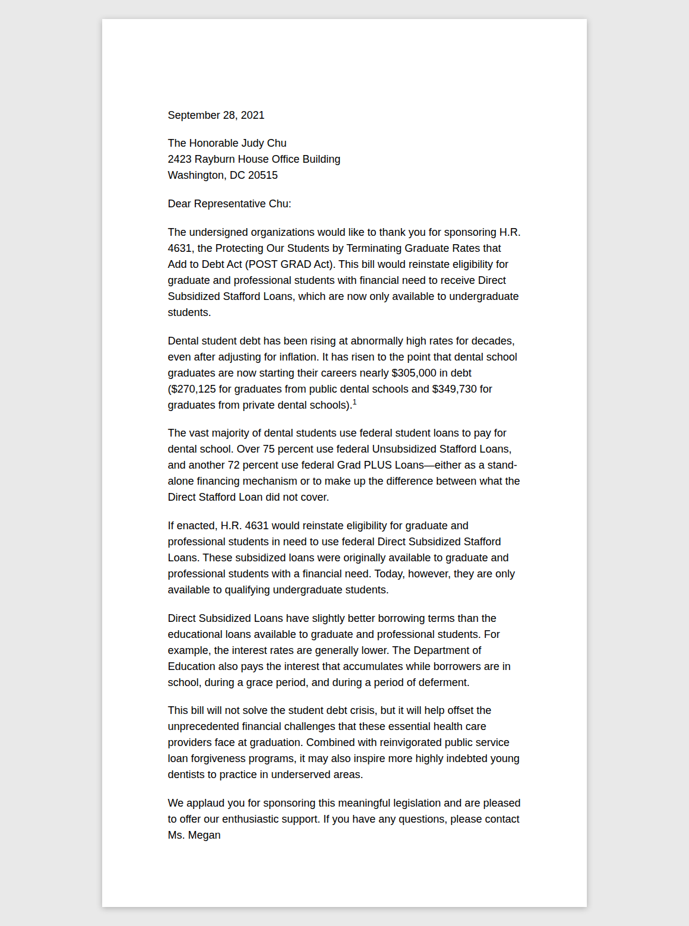September 28, 2021
The Honorable Judy Chu
2423 Rayburn House Office Building
Washington, DC 20515
Dear Representative Chu:
The undersigned organizations would like to thank you for sponsoring H.R. 4631, the Protecting Our Students by Terminating Graduate Rates that Add to Debt Act (POST GRAD Act). This bill would reinstate eligibility for graduate and professional students with financial need to receive Direct Subsidized Stafford Loans, which are now only available to undergraduate students.
Dental student debt has been rising at abnormally high rates for decades, even after adjusting for inflation. It has risen to the point that dental school graduates are now starting their careers nearly $305,000 in debt ($270,125 for graduates from public dental schools and $349,730 for graduates from private dental schools).1
The vast majority of dental students use federal student loans to pay for dental school. Over 75 percent use federal Unsubsidized Stafford Loans, and another 72 percent use federal Grad PLUS Loans—either as a stand-alone financing mechanism or to make up the difference between what the Direct Stafford Loan did not cover.
If enacted, H.R. 4631 would reinstate eligibility for graduate and professional students in need to use federal Direct Subsidized Stafford Loans. These subsidized loans were originally available to graduate and professional students with a financial need. Today, however, they are only available to qualifying undergraduate students.
Direct Subsidized Loans have slightly better borrowing terms than the educational loans available to graduate and professional students. For example, the interest rates are generally lower. The Department of Education also pays the interest that accumulates while borrowers are in school, during a grace period, and during a period of deferment.
This bill will not solve the student debt crisis, but it will help offset the unprecedented financial challenges that these essential health care providers face at graduation. Combined with reinvigorated public service loan forgiveness programs, it may also inspire more highly indebted young dentists to practice in underserved areas.
We applaud you for sponsoring this meaningful legislation and are pleased to offer our enthusiastic support. If you have any questions, please contact Ms. Megan